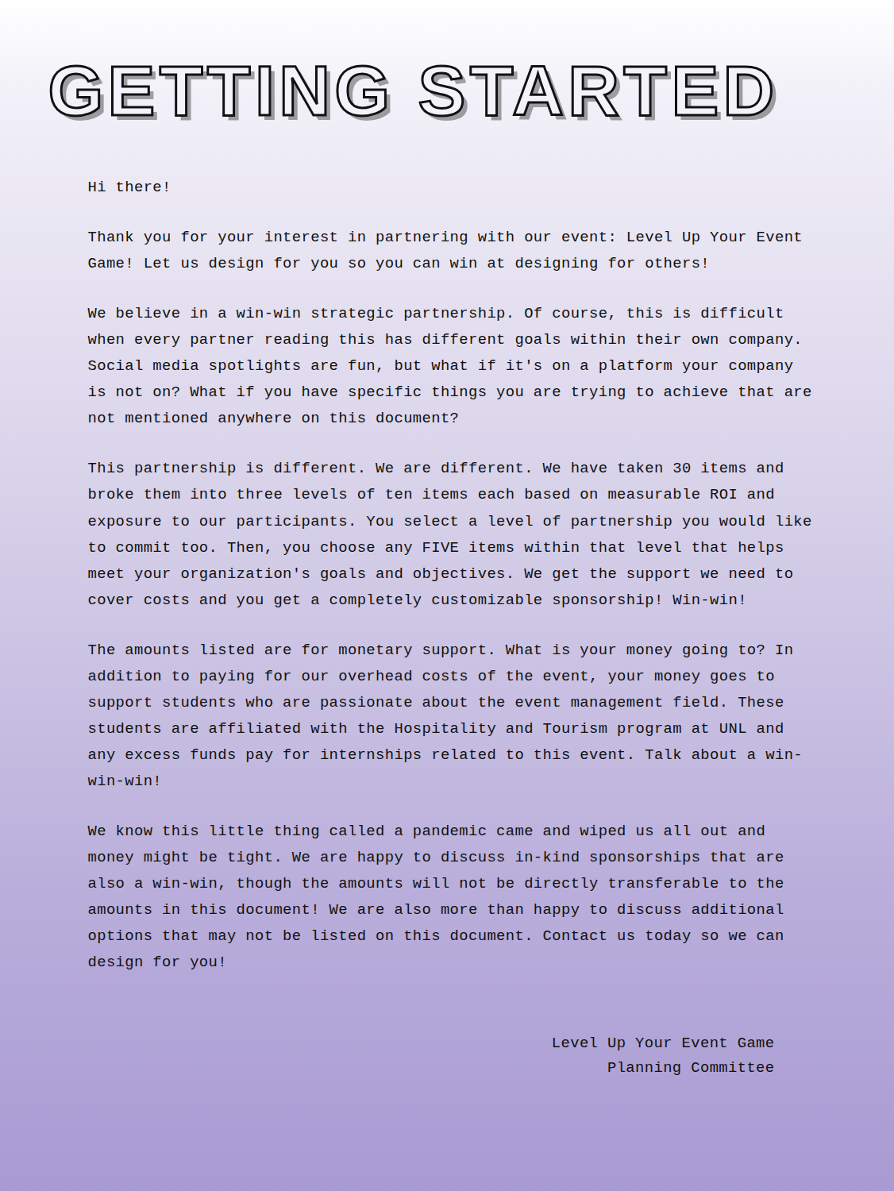Getting Started
Hi there!
Thank you for your interest in partnering with our event: Level Up Your Event Game! Let us design for you so you can win at designing for others!
We believe in a win-win strategic partnership. Of course, this is difficult when every partner reading this has different goals within their own company. Social media spotlights are fun, but what if it's on a platform your company is not on? What if you have specific things you are trying to achieve that are not mentioned anywhere on this document?
This partnership is different. We are different. We have taken 30 items and broke them into three levels of ten items each based on measurable ROI and exposure to our participants. You select a level of partnership you would like to commit too. Then, you choose any FIVE items within that level that helps meet your organization's goals and objectives. We get the support we need to cover costs and you get a completely customizable sponsorship! Win-win!
The amounts listed are for monetary support. What is your money going to? In addition to paying for our overhead costs of the event, your money goes to support students who are passionate about the event management field. These students are affiliated with the Hospitality and Tourism program at UNL and any excess funds pay for internships related to this event. Talk about a win-win-win!
We know this little thing called a pandemic came and wiped us all out and money might be tight. We are happy to discuss in-kind sponsorships that are also a win-win, though the amounts will not be directly transferable to the amounts in this document! We are also more than happy to discuss additional options that may not be listed on this document. Contact us today so we can design for you!
Level Up Your Event Game
Planning Committee